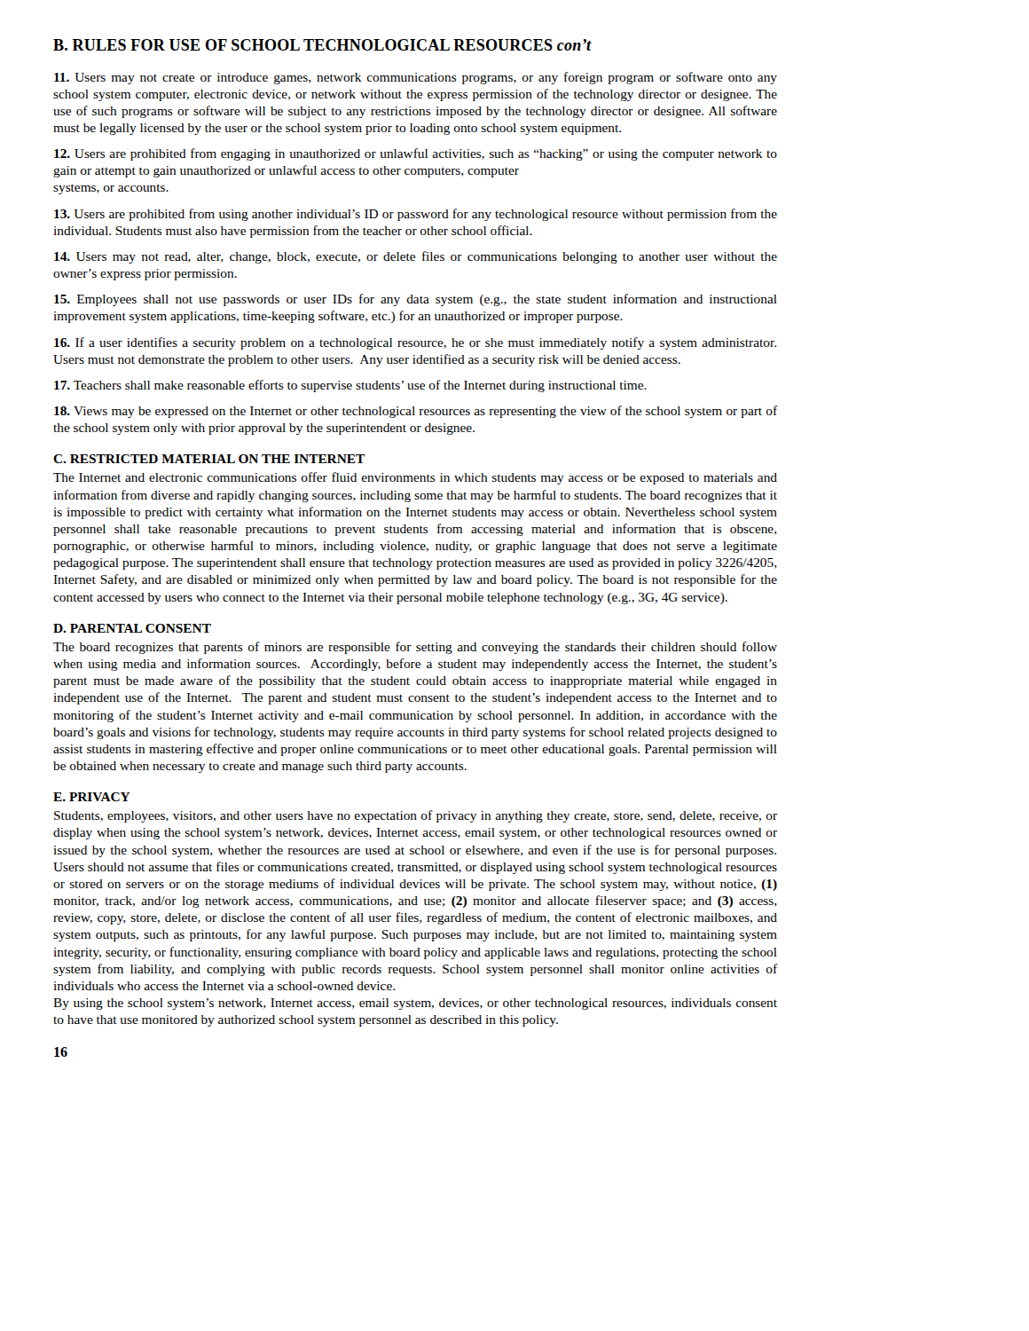B. RULES FOR USE OF SCHOOL TECHNOLOGICAL RESOURCES con’t
11. Users may not create or introduce games, network communications programs, or any foreign program or software onto any school system computer, electronic device, or network without the express permission of the technology director or designee. The use of such programs or software will be subject to any restrictions imposed by the technology director or designee. All software must be legally licensed by the user or the school system prior to loading onto school system equipment.
12. Users are prohibited from engaging in unauthorized or unlawful activities, such as “hacking” or using the computer network to gain or attempt to gain unauthorized or unlawful access to other computers, computer
systems, or accounts.
13. Users are prohibited from using another individual’s ID or password for any technological resource without permission from the individual. Students must also have permission from the teacher or other school official.
14. Users may not read, alter, change, block, execute, or delete files or communications belonging to another user without the owner’s express prior permission.
15. Employees shall not use passwords or user IDs for any data system (e.g., the state student information and instructional improvement system applications, time-keeping software, etc.) for an unauthorized or improper purpose.
16. If a user identifies a security problem on a technological resource, he or she must immediately notify a system administrator. Users must not demonstrate the problem to other users. Any user identified as a security risk will be denied access.
17. Teachers shall make reasonable efforts to supervise students’ use of the Internet during instructional time.
18. Views may be expressed on the Internet or other technological resources as representing the view of the school system or part of the school system only with prior approval by the superintendent or designee.
C. RESTRICTED MATERIAL ON THE INTERNET
The Internet and electronic communications offer fluid environments in which students may access or be exposed to materials and information from diverse and rapidly changing sources, including some that may be harmful to students. The board recognizes that it is impossible to predict with certainty what information on the Internet students may access or obtain. Nevertheless school system personnel shall take reasonable precautions to prevent students from accessing material and information that is obscene, pornographic, or otherwise harmful to minors, including violence, nudity, or graphic language that does not serve a legitimate pedagogical purpose. The superintendent shall ensure that technology protection measures are used as provided in policy 3226/4205, Internet Safety, and are disabled or minimized only when permitted by law and board policy. The board is not responsible for the content accessed by users who connect to the Internet via their personal mobile telephone technology (e.g., 3G, 4G service).
D. PARENTAL CONSENT
The board recognizes that parents of minors are responsible for setting and conveying the standards their children should follow when using media and information sources. Accordingly, before a student may independently access the Internet, the student’s parent must be made aware of the possibility that the student could obtain access to inappropriate material while engaged in independent use of the Internet. The parent and student must consent to the student’s independent access to the Internet and to monitoring of the student’s Internet activity and e-mail communication by school personnel. In addition, in accordance with the board’s goals and visions for technology, students may require accounts in third party systems for school related projects designed to assist students in mastering effective and proper online communications or to meet other educational goals. Parental permission will be obtained when necessary to create and manage such third party accounts.
E. PRIVACY
Students, employees, visitors, and other users have no expectation of privacy in anything they create, store, send, delete, receive, or display when using the school system’s network, devices, Internet access, email system, or other technological resources owned or issued by the school system, whether the resources are used at school or elsewhere, and even if the use is for personal purposes. Users should not assume that files or communications created, transmitted, or displayed using school system technological resources or stored on servers or on the storage mediums of individual devices will be private. The school system may, without notice, (1) monitor, track, and/or log network access, communications, and use; (2) monitor and allocate fileserver space; and (3) access, review, copy, store, delete, or disclose the content of all user files, regardless of medium, the content of electronic mailboxes, and system outputs, such as printouts, for any lawful purpose. Such purposes may include, but are not limited to, maintaining system integrity, security, or functionality, ensuring compliance with board policy and applicable laws and regulations, protecting the school system from liability, and complying with public records requests. School system personnel shall monitor online activities of individuals who access the Internet via a school-owned device.
By using the school system’s network, Internet access, email system, devices, or other technological resources, individuals consent to have that use monitored by authorized school system personnel as described in this policy.
16